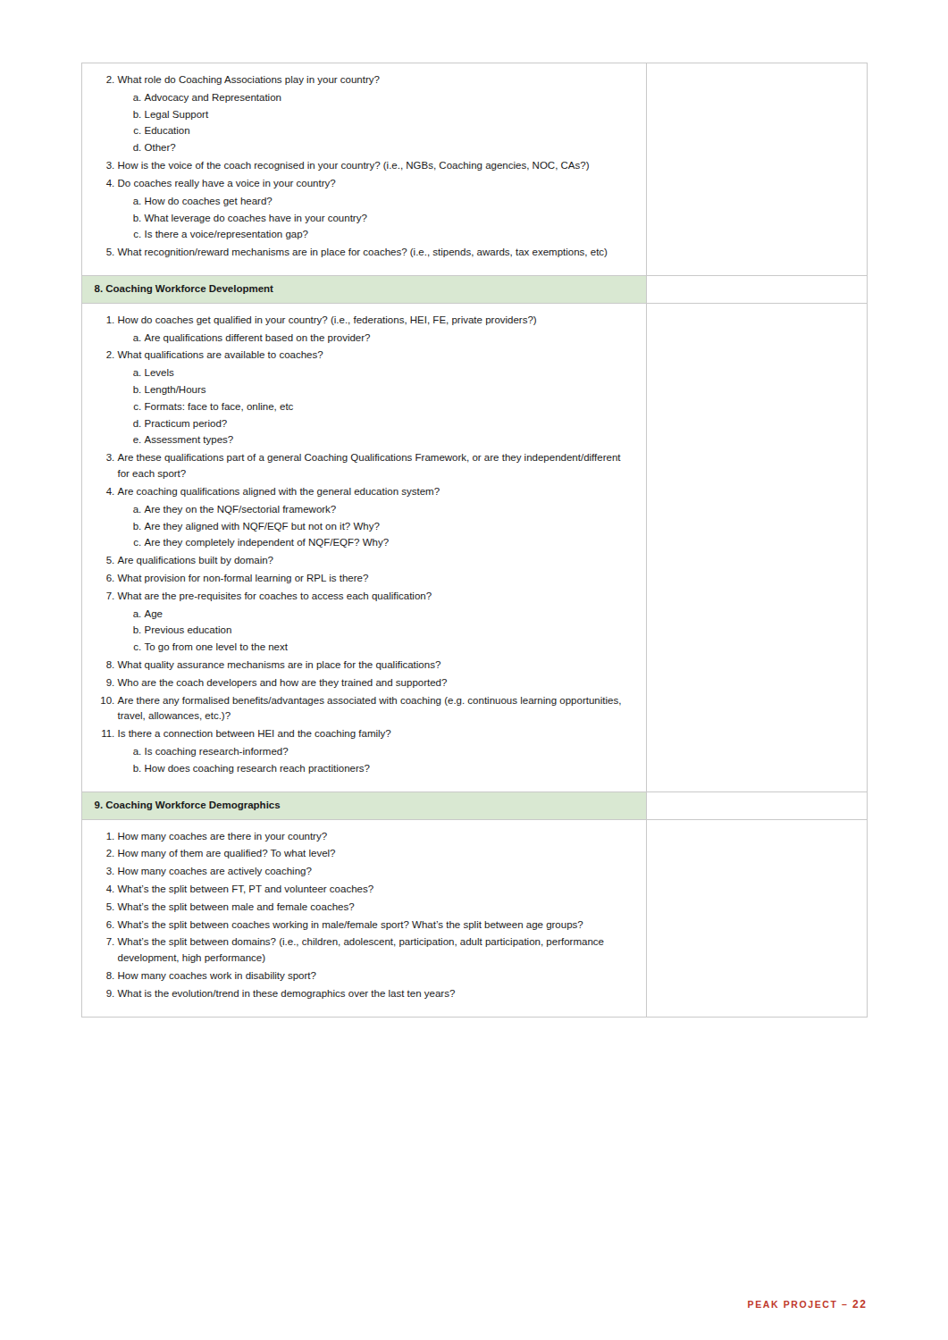| What role do Coaching Associations play in your country? Advocacy and Representation Legal Support Education Other? How is the voice of the coach recognised in your country? (i.e., NGBs, Coaching agencies, NOC, CAs?) Do coaches really have a voice in your country? How do coaches get heard? What leverage do coaches have in your country? Is there a voice/representation gap? What recognition/reward mechanisms are in place for coaches? (i.e., stipends, awards, tax exemptions, etc) | |
| 8. Coaching Workforce Development | |
| How do coaches get qualified in your country? (i.e., federations, HEI, FE, private providers?) Are qualifications different based on the provider? What qualifications are available to coaches? Levels Length/Hours Formats: face to face, online, etc Practicum period? Assessment types? Are these qualifications part of a general Coaching Qualifications Framework, or are they independent/different for each sport? Are coaching qualifications aligned with the general education system? Are they on the NQF/sectorial framework? Are they aligned with NQF/EQF but not on it? Why? Are they completely independent of NQF/EQF? Why? Are qualifications built by domain? What provision for non-formal learning or RPL is there? What are the pre-requisites for coaches to access each qualification? Age Previous education To go from one level to the next What quality assurance mechanisms are in place for the qualifications? Who are the coach developers and how are they trained and supported? Are there any formalised benefits/advantages associated with coaching (e.g. continuous learning opportunities, travel, allowances, etc.)? Is there a connection between HEI and the coaching family? Is coaching research-informed? How does coaching research reach practitioners? | |
| 9. Coaching Workforce Demographics | |
| How many coaches are there in your country? How many of them are qualified? To what level? How many coaches are actively coaching? What’s the split between FT, PT and volunteer coaches? What’s the split between male and female coaches? What’s the split between coaches working in male/female sport? What’s the split between age groups? What’s the split between domains? (i.e., children, adolescent, participation, adult participation, performance development, high performance) How many coaches work in disability sport? What is the evolution/trend in these demographics over the last ten years? | |
PEAK PROJECT – 22